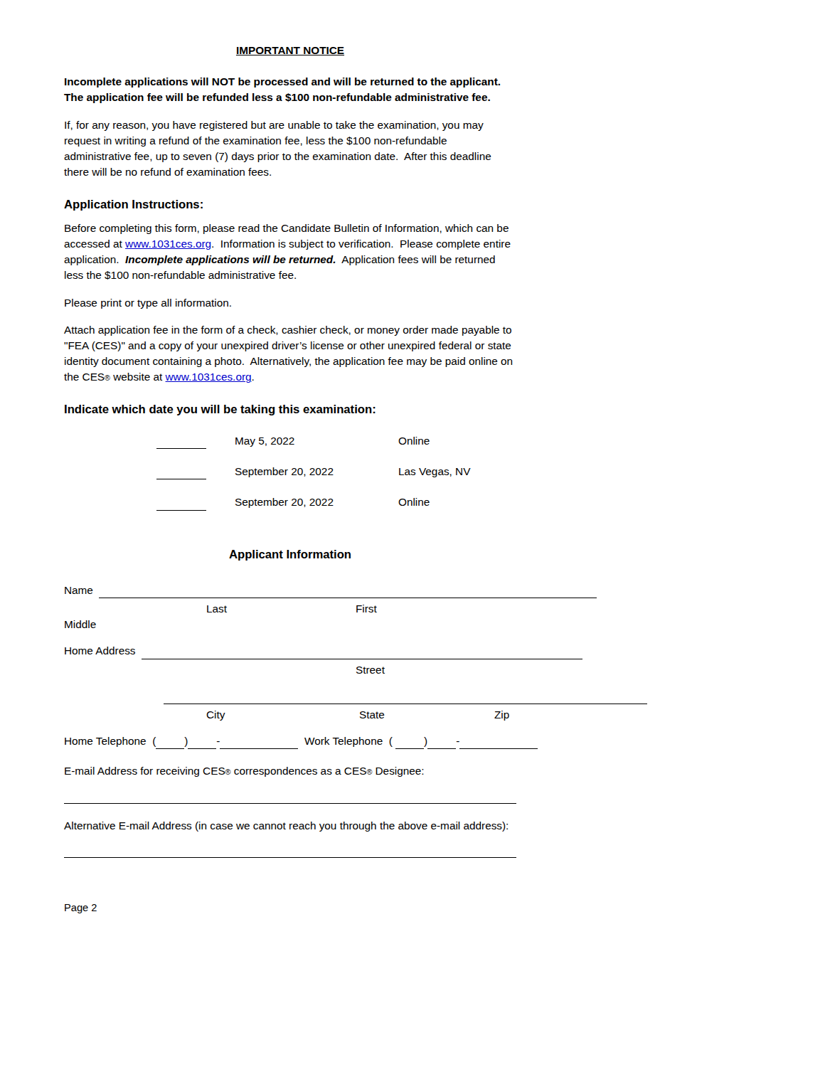IMPORTANT NOTICE
Incomplete applications will NOT be processed and will be returned to the applicant. The application fee will be refunded less a $100 non-refundable administrative fee.
If, for any reason, you have registered but are unable to take the examination, you may request in writing a refund of the examination fee, less the $100 non-refundable administrative fee, up to seven (7) days prior to the examination date. After this deadline there will be no refund of examination fees.
Application Instructions:
Before completing this form, please read the Candidate Bulletin of Information, which can be accessed at www.1031ces.org. Information is subject to verification. Please complete entire application. Incomplete applications will be returned. Application fees will be returned less the $100 non-refundable administrative fee.
Please print or type all information.
Attach application fee in the form of a check, cashier check, or money order made payable to "FEA (CES)" and a copy of your unexpired driver’s license or other unexpired federal or state identity document containing a photo. Alternatively, the application fee may be paid online on the CES® website at www.1031ces.org.
Indicate which date you will be taking this examination:
| | May 5, 2022 | Online |
| | September 20, 2022 | Las Vegas, NV |
| | September 20, 2022 | Online |
Applicant Information
Name
Last First Middle
Home Address
Street
City State Zip
Home Telephone ( ) - Work Telephone ( ) -
E-mail Address for receiving CES® correspondences as a CES® Designee:
Alternative E-mail Address (in case we cannot reach you through the above e-mail address):
Page 2